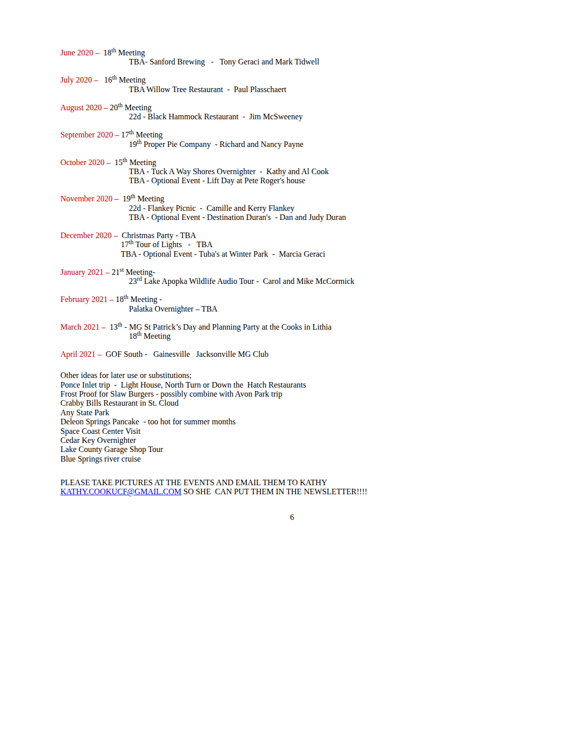June 2020 – 18th Meeting TBA- Sanford Brewing - Tony Geraci and Mark Tidwell
July 2020 – 16th Meeting TBA Willow Tree Restaurant - Paul Plasschaert
August 2020 – 20th Meeting 22d - Black Hammock Restaurant - Jim McSweeney
September 2020 – 17th Meeting 19th Proper Pie Company - Richard and Nancy Payne
October 2020 – 15th Meeting TBA - Tuck A Way Shores Overnighter - Kathy and Al Cook TBA - Optional Event - Lift Day at Pete Roger's house
November 2020 – 19th Meeting 22d - Flankey Picnic - Camille and Kerry Flankey TBA - Optional Event - Destination Duran's - Dan and Judy Duran
December 2020 – Christmas Party - TBA 17th Tour of Lights - TBA TBA - Optional Event - Tuba's at Winter Park - Marcia Geraci
January 2021 – 21st Meeting- 23rd Lake Apopka Wildlife Audio Tour - Carol and Mike McCormick
February 2021 – 18th Meeting - Palatka Overnighter – TBA
March 2021 – 13th - MG St Patrick’s Day and Planning Party at the Cooks in Lithia 18th Meeting
April 2021 – GOF South - Gainesville Jacksonville MG Club
Other ideas for later use or substitutions;
Ponce Inlet trip - Light House, North Turn or Down the Hatch Restaurants
Frost Proof for Slaw Burgers - possibly combine with Avon Park trip
Crabby Bills Restaurant in St. Cloud
Any State Park
Deleon Springs Pancake - too hot for summer months
Space Coast Center Visit
Cedar Key Overnighter
Lake County Garage Shop Tour
Blue Springs river cruise
PLEASE TAKE PICTURES AT THE EVENTS AND EMAIL THEM TO KATHY
KATHY.COOKUCF@GMAIL.COM SO SHE CAN PUT THEM IN THE NEWSLETTER!!!!
6